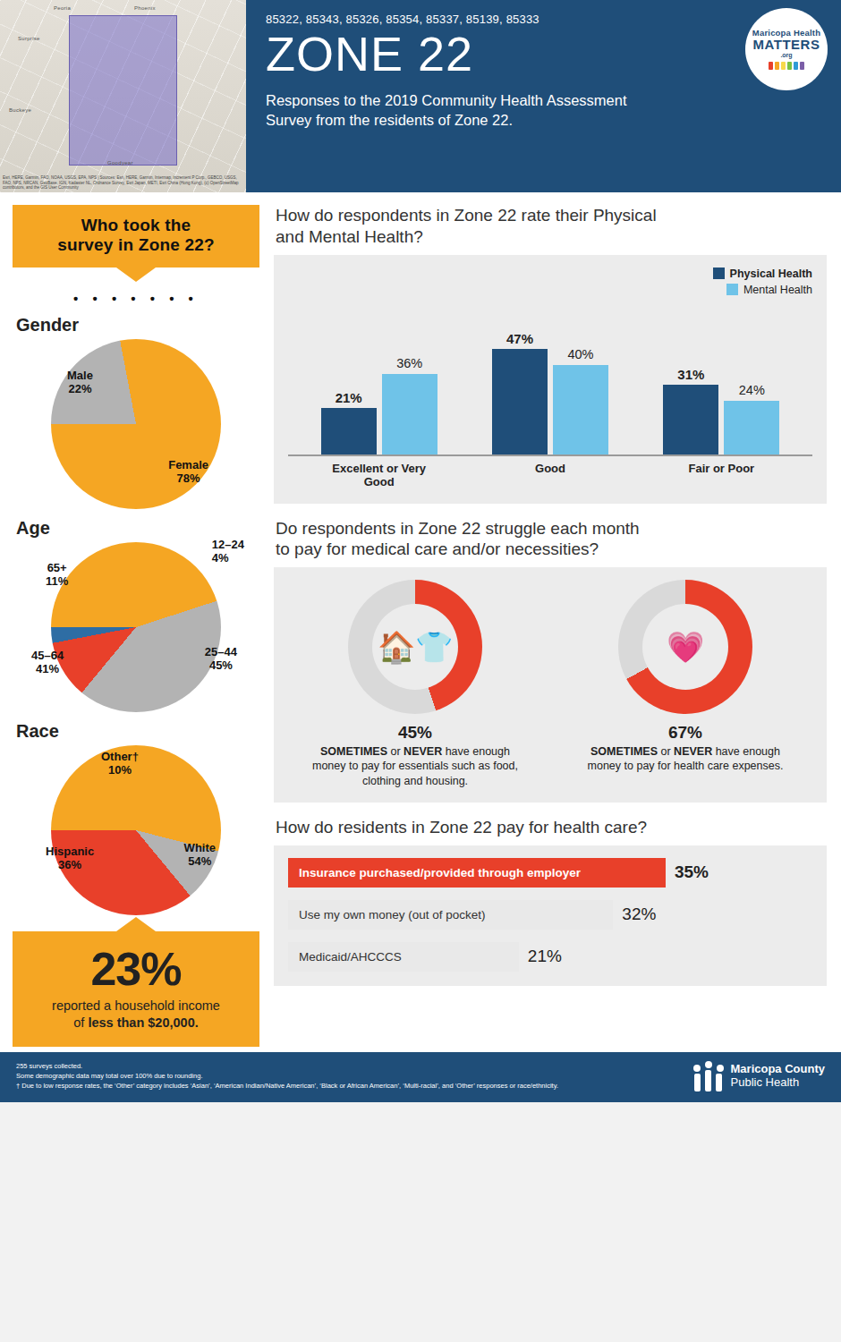Peoria Phoenix Surprise Buckeye Goodyear
Esri, HERE, Garmin, FAO, NOAA, USGS, EPA, NPS | Sources: Esri, HERE, Garmin, Intermap, increment P Corp., GEBCO, USGS, FAO, NPS, NRCAN, GeoBase, IGN, Kadaster NL, Ordnance Survey, Esri Japan, METI, Esri China (Hong Kong), (c) OpenStreetMap contributors, and the GIS User Community
85322, 85343, 85326, 85354, 85337, 85139, 85333
ZONE 22
Responses to the 2019 Community Health Assessment
Survey from the residents of Zone 22.
Maricopa Health
MATTERS
.org
Who took the
survey in Zone 22?
• • • • • • •
Gender
Male22%
Female78%
Age
12–244%
25–4445%
45–6441%
65+11%
Race
Other†10%
White54%
Hispanic36%
23%
reported a household income
of less than $20,000.
How do respondents in Zone 22 rate their Physical
and Mental Health?
Physical Health Mental Health
21%
36%
47%
40%
31%
24%
Excellent or Very
Good
Good
Fair or Poor
Do respondents in Zone 22 struggle each month
to pay for medical care and/or necessities?
🏠👕
45%
SOMETIMES or NEVER have enough money to pay for essentials such as food, clothing and housing.
💗
67%
SOMETIMES or NEVER have enough money to pay for health care expenses.
How do residents in Zone 22 pay for health care?
Insurance purchased/provided through employer
35%
Use my own money (out of pocket)
32%
Medicaid/AHCCCS
21%
255 surveys collected.
Some demographic data may total over 100% due to rounding.
† Due to low response rates, the ‘Other’ category includes ‘Asian’, ‘American Indian/Native American’, ‘Black or African American’, ‘Multi-racial’, and ‘Other’ responses or race/ethnicity.
Maricopa CountyPublic Health